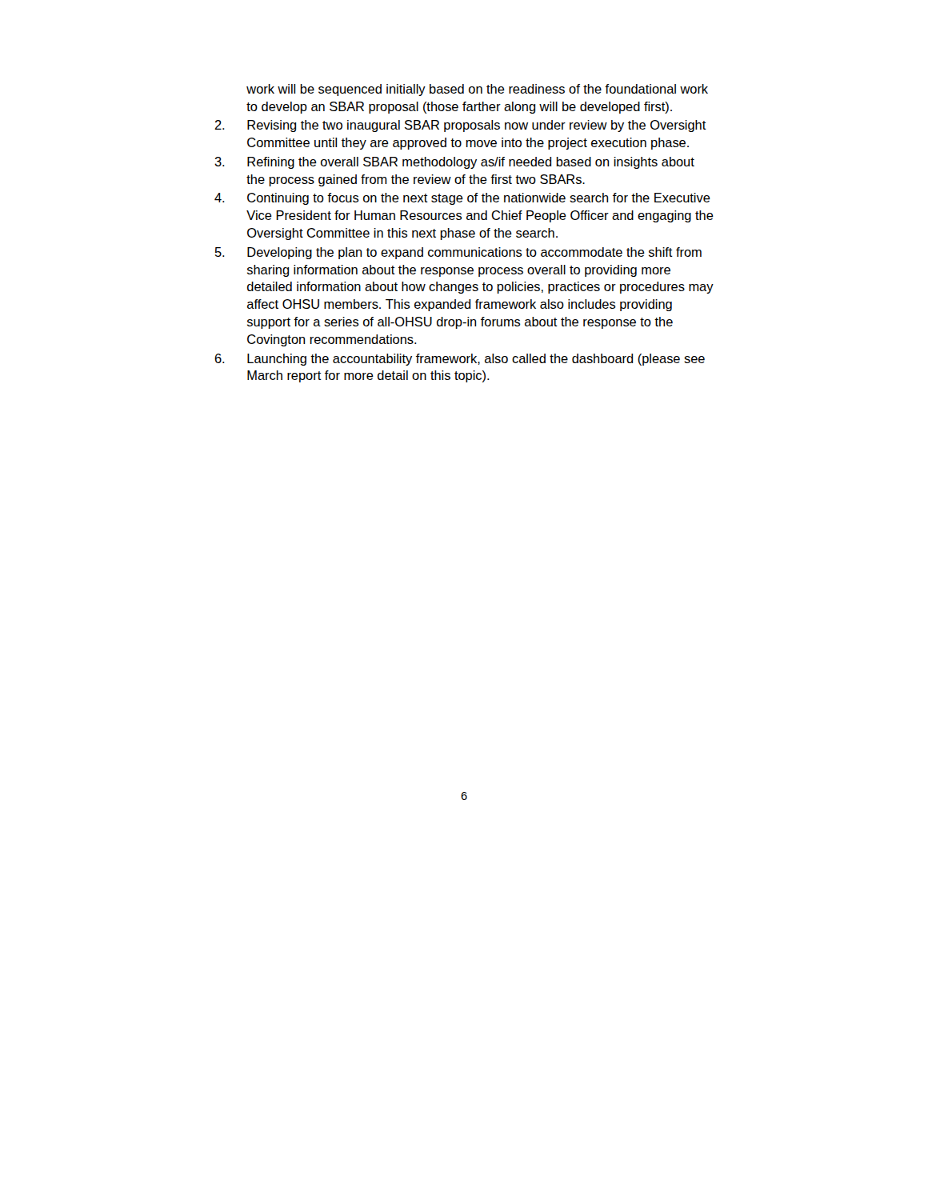work will be sequenced initially based on the readiness of the foundational work to develop an SBAR proposal (those farther along will be developed first).
2. Revising the two inaugural SBAR proposals now under review by the Oversight Committee until they are approved to move into the project execution phase.
3. Refining the overall SBAR methodology as/if needed based on insights about the process gained from the review of the first two SBARs.
4. Continuing to focus on the next stage of the nationwide search for the Executive Vice President for Human Resources and Chief People Officer and engaging the Oversight Committee in this next phase of the search.
5. Developing the plan to expand communications to accommodate the shift from sharing information about the response process overall to providing more detailed information about how changes to policies, practices or procedures may affect OHSU members. This expanded framework also includes providing support for a series of all-OHSU drop-in forums about the response to the Covington recommendations.
6. Launching the accountability framework, also called the dashboard (please see March report for more detail on this topic).
6